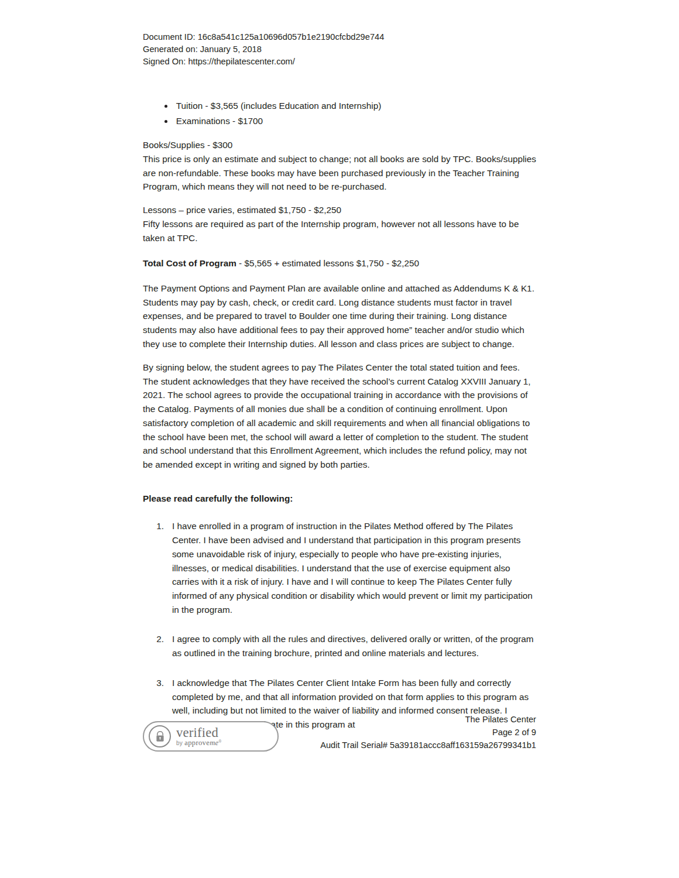Document ID: 16c8a541c125a10696d057b1e2190cfcbd29e744
Generated on: January 5, 2018
Signed On: https://thepilatescenter.com/
Tuition - $3,565 (includes Education and Internship)
Examinations - $1700
Books/Supplies - $300
This price is only an estimate and subject to change; not all books are sold by TPC. Books/supplies are non-refundable. These books may have been purchased previously in the Teacher Training Program, which means they will not need to be re-purchased.
Lessons – price varies, estimated $1,750 - $2,250
Fifty lessons are required as part of the Internship program, however not all lessons have to be taken at TPC.
Total Cost of Program - $5,565 + estimated lessons $1,750 - $2,250
The Payment Options and Payment Plan are available online and attached as Addendums K & K1. Students may pay by cash, check, or credit card. Long distance students must factor in travel expenses, and be prepared to travel to Boulder one time during their training. Long distance students may also have additional fees to pay their approved home” teacher and/or studio which they use to complete their Internship duties. All lesson and class prices are subject to change.
By signing below, the student agrees to pay The Pilates Center the total stated tuition and fees. The student acknowledges that they have received the school’s current Catalog XXVIII January 1, 2021. The school agrees to provide the occupational training in accordance with the provisions of the Catalog. Payments of all monies due shall be a condition of continuing enrollment. Upon satisfactory completion of all academic and skill requirements and when all financial obligations to the school have been met, the school will award a letter of completion to the student. The student and school understand that this Enrollment Agreement, which includes the refund policy, may not be amended except in writing and signed by both parties.
Please read carefully the following:
I have enrolled in a program of instruction in the Pilates Method offered by The Pilates Center. I have been advised and I understand that participation in this program presents some unavoidable risk of injury, especially to people who have pre-existing injuries, illnesses, or medical disabilities. I understand that the use of exercise equipment also carries with it a risk of injury. I have and I will continue to keep The Pilates Center fully informed of any physical condition or disability which would prevent or limit my participation in the program.
I agree to comply with all the rules and directives, delivered orally or written, of the program as outlined in the training brochure, printed and online materials and lectures.
I acknowledge that The Pilates Center Client Intake Form has been fully and correctly completed by me, and that all information provided on that form applies to this program as well, including but not limited to the waiver of liability and informed consent release. I understand that I participate in this program at
verified
by approve me®
The Pilates Center
Page 2 of 9
Audit Trail Serial# 5a39181accc8aff163159a26799341b1